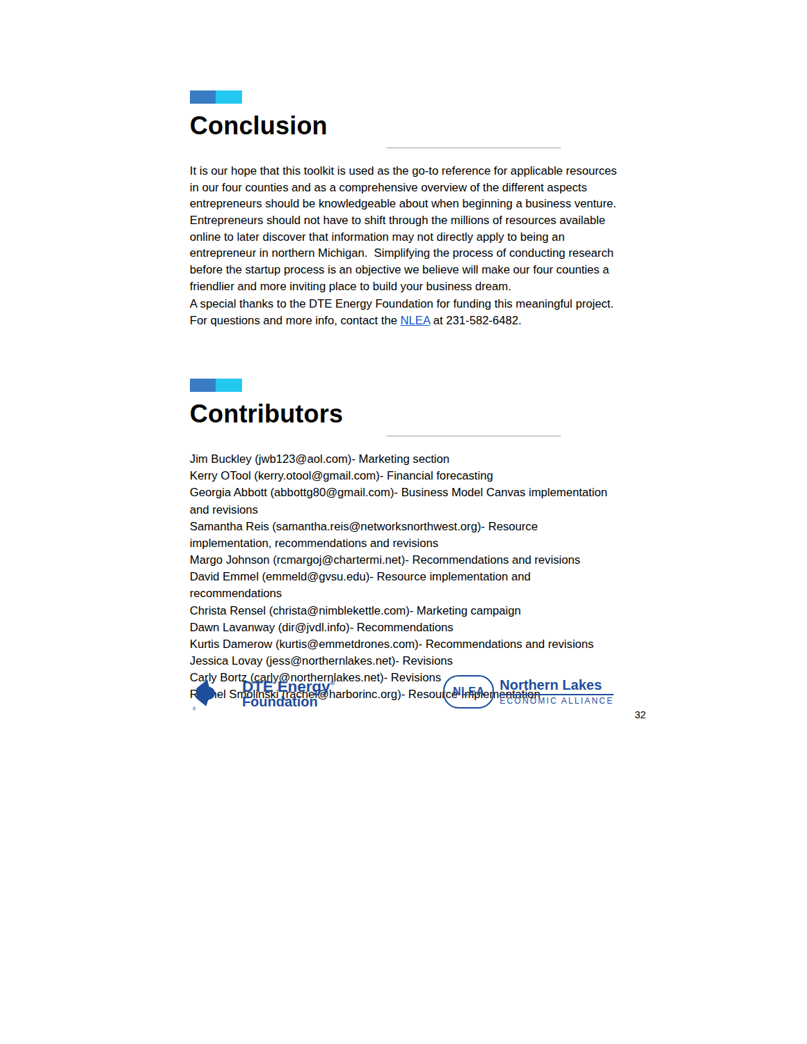Conclusion
It is our hope that this toolkit is used as the go-to reference for applicable resources in our four counties and as a comprehensive overview of the different aspects entrepreneurs should be knowledgeable about when beginning a business venture. Entrepreneurs should not have to shift through the millions of resources available online to later discover that information may not directly apply to being an entrepreneur in northern Michigan. Simplifying the process of conducting research before the startup process is an objective we believe will make our four counties a friendlier and more inviting place to build your business dream.
A special thanks to the DTE Energy Foundation for funding this meaningful project. For questions and more info, contact the NLEA at 231-582-6482.
Contributors
Jim Buckley (jwb123@aol.com)- Marketing section
Kerry OTool (kerry.otool@gmail.com)- Financial forecasting
Georgia Abbott (abbottg80@gmail.com)- Business Model Canvas implementation and revisions
Samantha Reis (samantha.reis@networksnorthwest.org)- Resource implementation, recommendations and revisions
Margo Johnson (rcmargoj@chartermi.net)- Recommendations and revisions
David Emmel (emmeld@gvsu.edu)- Resource implementation and recommendations
Christa Rensel (christa@nimblekettle.com)- Marketing campaign
Dawn Lavanway (dir@jvdl.info)- Recommendations
Kurtis Damerow (kurtis@emmetdrones.com)- Recommendations and revisions
Jessica Lovay (jess@northernlakes.net)- Revisions
Carly Bortz (carly@northernlakes.net)- Revisions
Rachel Smolinski (rachel@harborinc.org)- Resource Implementation
DTE Energy®
Foundation
®
NLEA
Northern Lakes
ECONOMIC ALLIANCE
32